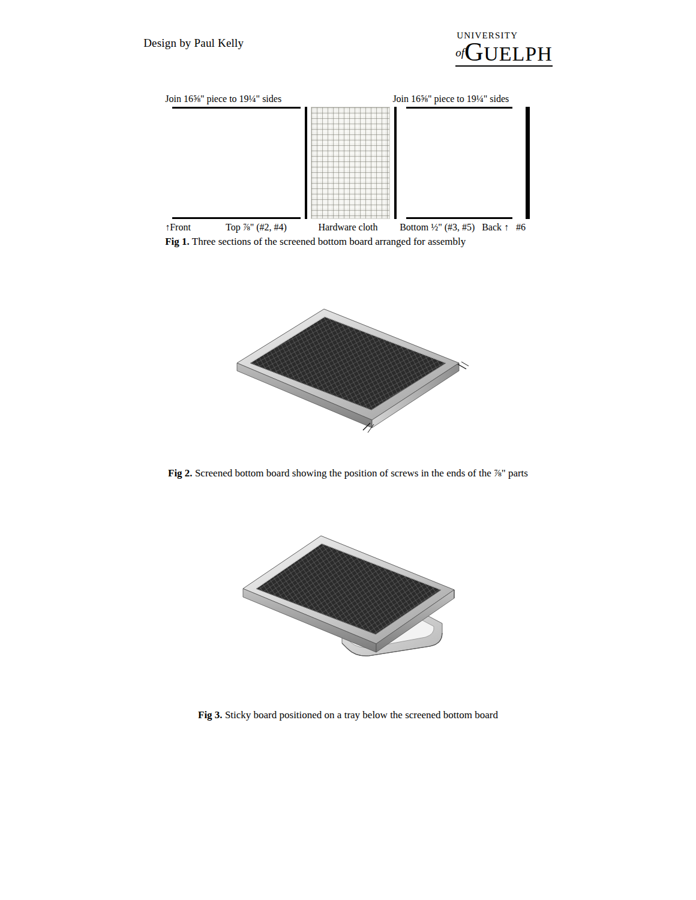Design by Paul Kelly
University of Guelph
Join 16⅝" piece to 19¼" sides
Join 16⅝" piece to 19¼" sides
↑Front
Top ⅞" (#2, #4)
Hardware cloth
Bottom ½" (#3, #5)
Back ↑ #6
Fig 1. Three sections of the screened bottom board arranged for assembly
Fig 2. Screened bottom board showing the position of screws in the ends of the ⅞" parts
Fig 3. Sticky board positioned on a tray below the screened bottom board